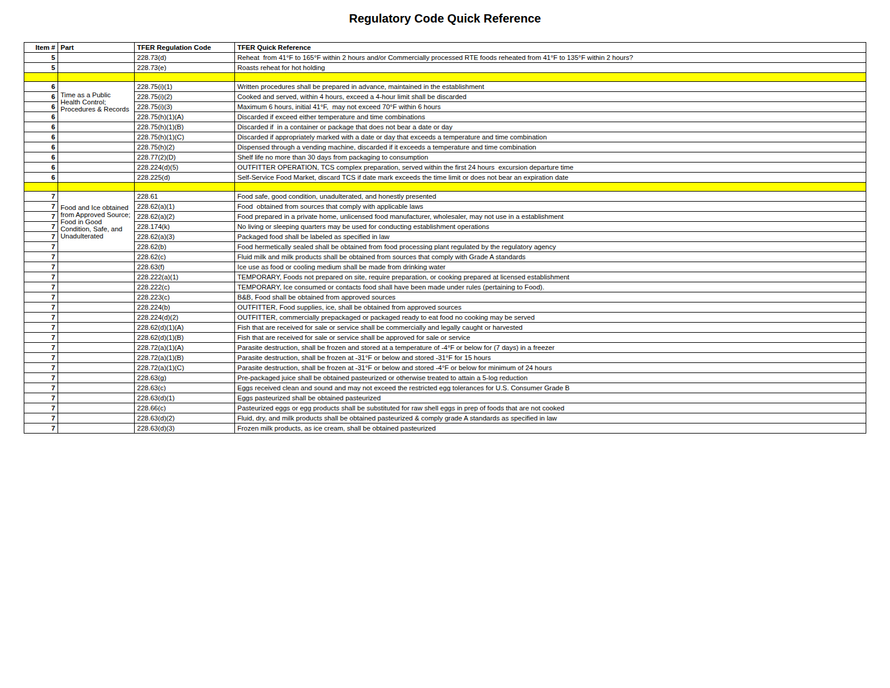Regulatory Code Quick Reference
| Item # | Part | TFER Regulation Code | TFER Quick Reference |
| --- | --- | --- | --- |
| 5 | | 228.73(d) | Reheat from 41°F to 165°F within 2 hours and/or Commercially processed RTE foods reheated from 41°F to 135°F within 2 hours? |
| 5 | | 228.73(e) | Roasts reheat for hot holding |
| 6 | Time as a Public Health Control; Procedures & Records | 228.75(i)(1) | Written procedures shall be prepared in advance, maintained in the establishment |
| 6 | 228.75(i)(2) | Cooked and served, within 4 hours, exceed a 4-hour limit shall be discarded |
| 6 | 228.75(i)(3) | Maximum 6 hours, initial 41°F, may not exceed 70°F within 6 hours |
| 6 | 228.75(h)(1)(A) | Discarded if exceed either temperature and time combinations |
| 6 | | 228.75(h)(1)(B) | Discarded if in a container or package that does not bear a date or day |
| 6 | | 228.75(h)(1)(C) | Discarded if appropriately marked with a date or day that exceeds a temperature and time combination |
| 6 | | 228.75(h)(2) | Dispensed through a vending machine, discarded if it exceeds a temperature and time combination |
| 6 | | 228.77(2)(D) | Shelf life no more than 30 days from packaging to consumption |
| 6 | | 228.224(d)(5) | OUTFITTER OPERATION, TCS complex preparation, served within the first 24 hours excursion departure time |
| 6 | | 228.225(d) | Self-Service Food Market, discard TCS if date mark exceeds the time limit or does not bear an expiration date |
| 7 | Food and Ice obtained from Approved Source; Food in Good Condition, Safe, and Unadulterated | 228.61 | Food safe, good condition, unadulterated, and honestly presented |
| 7 | 228.62(a)(1) | Food obtained from sources that comply with applicable laws |
| 7 | 228.62(a)(2) | Food prepared in a private home, unlicensed food manufacturer, wholesaler, may not use in a establishment |
| 7 | 228.174(k) | No living or sleeping quarters may be used for conducting establishment operations |
| 7 | 228.62(a)(3) | Packaged food shall be labeled as specified in law |
| 7 | 228.62(b) | Food hermetically sealed shall be obtained from food processing plant regulated by the regulatory agency |
| 7 | | 228.62(c) | Fluid milk and milk products shall be obtained from sources that comply with Grade A standards |
| 7 | | 228.63(f) | Ice use as food or cooling medium shall be made from drinking water |
| 7 | | 228.222(a)(1) | TEMPORARY, Foods not prepared on site, require preparation, or cooking prepared at licensed establishment |
| 7 | | 228.222(c) | TEMPORARY, Ice consumed or contacts food shall have been made under rules (pertaining to Food). |
| 7 | | 228.223(c) | B&B, Food shall be obtained from approved sources |
| 7 | | 228.224(b) | OUTFITTER, Food supplies, ice, shall be obtained from approved sources |
| 7 | | 228.224(d)(2) | OUTFITTER, commercially prepackaged or packaged ready to eat food no cooking may be served |
| 7 | | 228.62(d)(1)(A) | Fish that are received for sale or service shall be commercially and legally caught or harvested |
| 7 | | 228.62(d)(1)(B) | Fish that are received for sale or service shall be approved for sale or service |
| 7 | | 228.72(a)(1)(A) | Parasite destruction, shall be frozen and stored at a temperature of -4°F or below for (7 days) in a freezer |
| 7 | | 228.72(a)(1)(B) | Parasite destruction, shall be frozen at -31°F or below and stored -31°F for 15 hours |
| 7 | | 228.72(a)(1)(C) | Parasite destruction, shall be frozen at -31°F or below and stored -4°F or below for minimum of 24 hours |
| 7 | | 228.63(g) | Pre-packaged juice shall be obtained pasteurized or otherwise treated to attain a 5-log reduction |
| 7 | | 228.63(c) | Eggs received clean and sound and may not exceed the restricted egg tolerances for U.S. Consumer Grade B |
| 7 | | 228.63(d)(1) | Eggs pasteurized shall be obtained pasteurized |
| 7 | | 228.66(c) | Pasteurized eggs or egg products shall be substituted for raw shell eggs in prep of foods that are not cooked |
| 7 | | 228.63(d)(2) | Fluid, dry, and milk products shall be obtained pasteurized & comply grade A standards as specified in law |
| 7 | | 228.63(d)(3) | Frozen milk products, as ice cream, shall be obtained pasteurized |